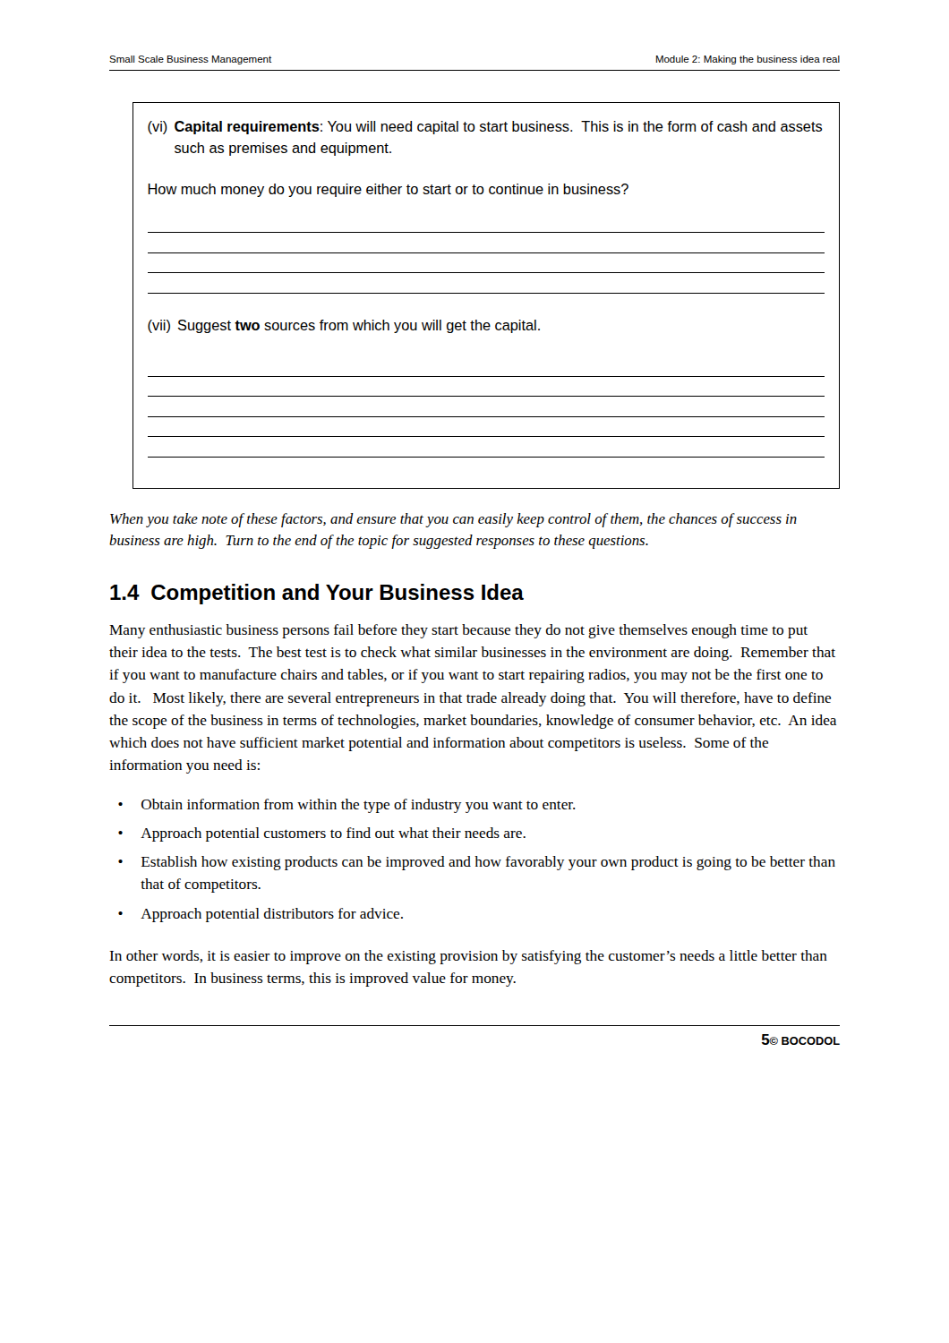Small Scale Business Management Module 2: Making the business idea real
(vi) Capital requirements: You will need capital to start business. This is in the form of cash and assets such as premises and equipment.
How much money do you require either to start or to continue in business?
(vii) Suggest two sources from which you will get the capital.
When you take note of these factors, and ensure that you can easily keep control of them, the chances of success in business are high. Turn to the end of the topic for suggested responses to these questions.
1.4 Competition and Your Business Idea
Many enthusiastic business persons fail before they start because they do not give themselves enough time to put their idea to the tests. The best test is to check what similar businesses in the environment are doing. Remember that if you want to manufacture chairs and tables, or if you want to start repairing radios, you may not be the first one to do it. Most likely, there are several entrepreneurs in that trade already doing that. You will therefore, have to define the scope of the business in terms of technologies, market boundaries, knowledge of consumer behavior, etc. An idea which does not have sufficient market potential and information about competitors is useless. Some of the information you need is:
Obtain information from within the type of industry you want to enter.
Approach potential customers to find out what their needs are.
Establish how existing products can be improved and how favorably your own product is going to be better than that of competitors.
Approach potential distributors for advice.
In other words, it is easier to improve on the existing provision by satisfying the customer’s needs a little better than competitors. In business terms, this is improved value for money.
5 © BOCODOL